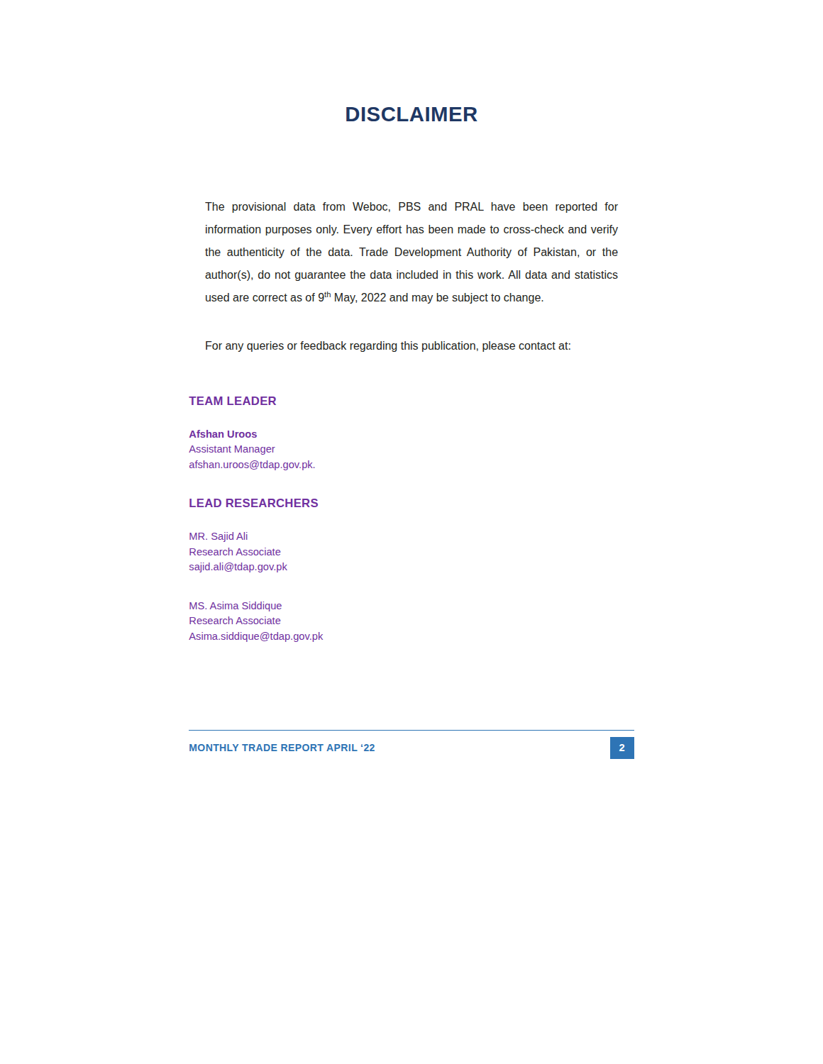DISCLAIMER
The provisional data from Weboc, PBS and PRAL have been reported for information purposes only. Every effort has been made to cross-check and verify the authenticity of the data. Trade Development Authority of Pakistan, or the author(s), do not guarantee the data included in this work. All data and statistics used are correct as of 9th May, 2022 and may be subject to change.
For any queries or feedback regarding this publication, please contact at:
TEAM LEADER
Afshan Uroos Assistant Manager afshan.uroos@tdap.gov.pk.
LEAD RESEARCHERS
MR. Sajid Ali Research Associate sajid.ali@tdap.gov.pk
MS. Asima Siddique Research Associate Asima.siddique@tdap.gov.pk
MONTHLY TRADE REPORT APRIL ‘22
2